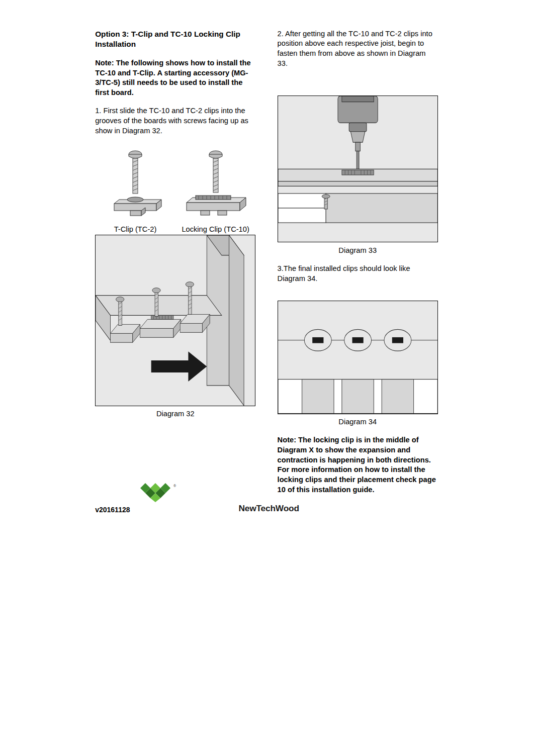Option 3: T-Clip and TC-10 Locking Clip Installation
Note: The following shows how to install the TC-10 and T-Clip. A starting accessory (MG-3/TC-5) still needs to be used to install the first board.
1. First slide the TC-10 and TC-2 clips into the grooves of the boards with screws facing up as show in Diagram 32.
T-Clip (TC-2)
Locking Clip (TC-10)
Diagram 32
2. After getting all the TC-10 and TC-2 clips into position above each respective joist, begin to fasten them from above as shown in Diagram 33.
Diagram 33
3.The final installed clips should look like Diagram 34.
Diagram 34
Note: The locking clip is in the middle of Diagram X to show the expansion and contraction is happening in both directions. For more information on how to install the locking clips and their placement check page 10 of this installation guide.
v20161128
®
NewTechWood